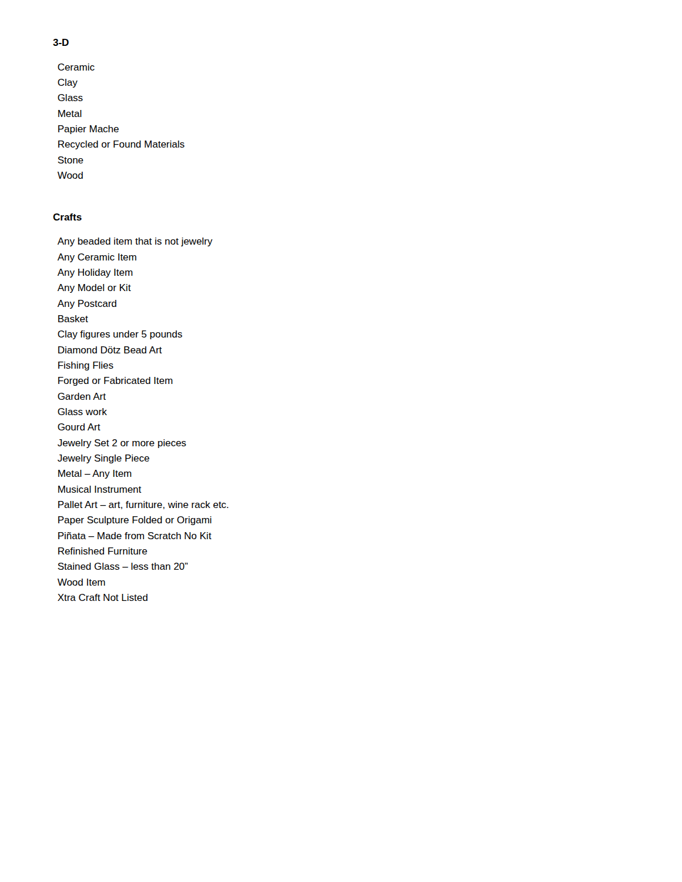3-D
Ceramic
Clay
Glass
Metal
Papier Mache
Recycled or Found Materials
Stone
Wood
Crafts
Any beaded item that is not jewelry
Any Ceramic Item
Any Holiday Item
Any Model or Kit
Any Postcard
Basket
Clay figures under 5 pounds
Diamond Dötz Bead Art
Fishing Flies
Forged or Fabricated Item
Garden Art
Glass work
Gourd Art
Jewelry Set 2 or more pieces
Jewelry Single Piece
Metal – Any Item
Musical Instrument
Pallet Art – art, furniture, wine rack etc.
Paper Sculpture Folded or Origami
Piñata – Made from Scratch No Kit
Refinished Furniture
Stained Glass – less than 20”
Wood Item
Xtra Craft Not Listed